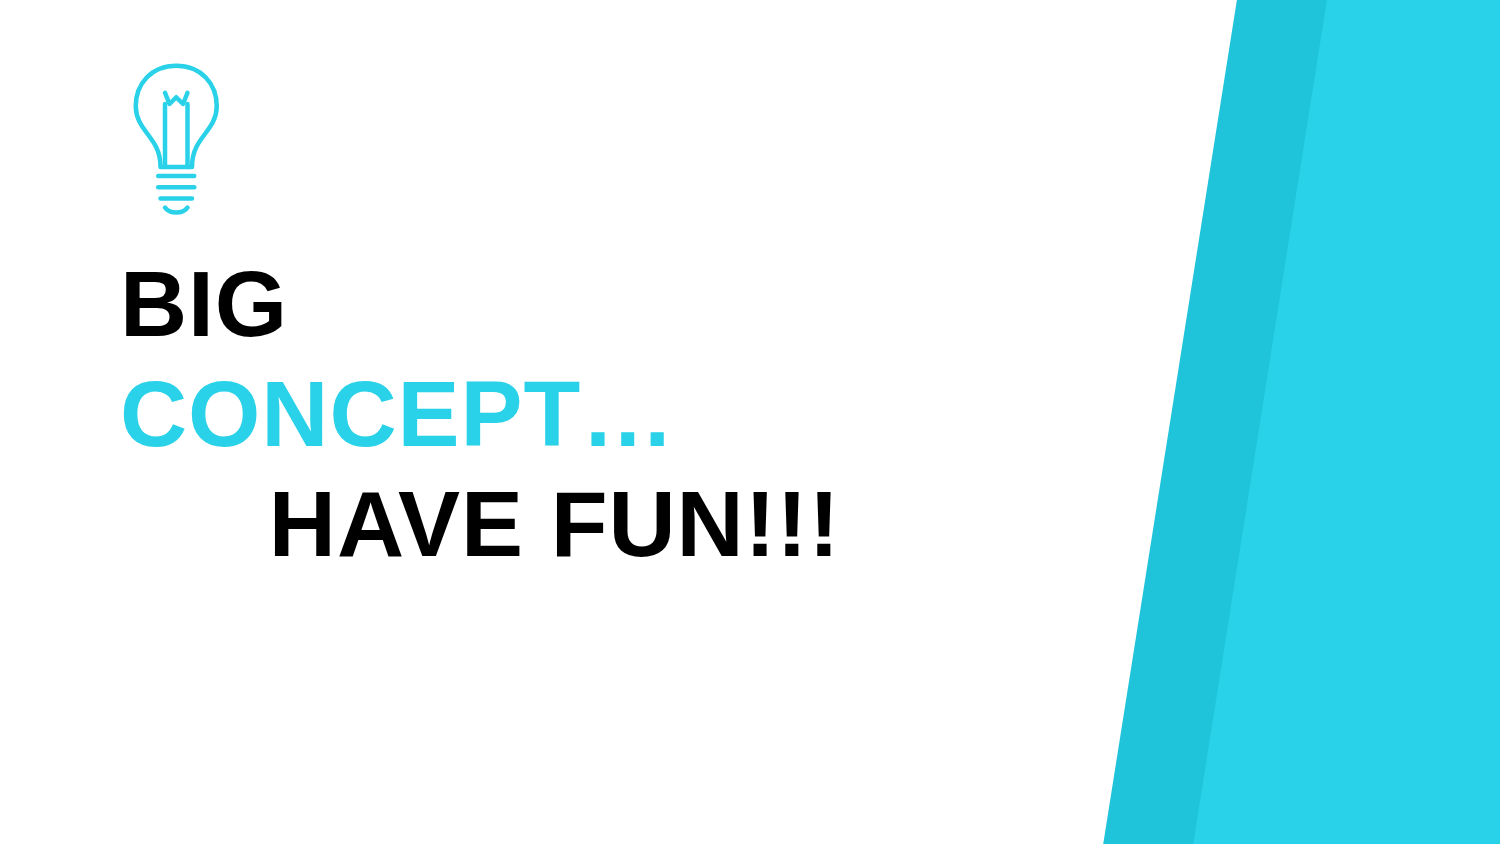Big Concept… Have Fun!!!